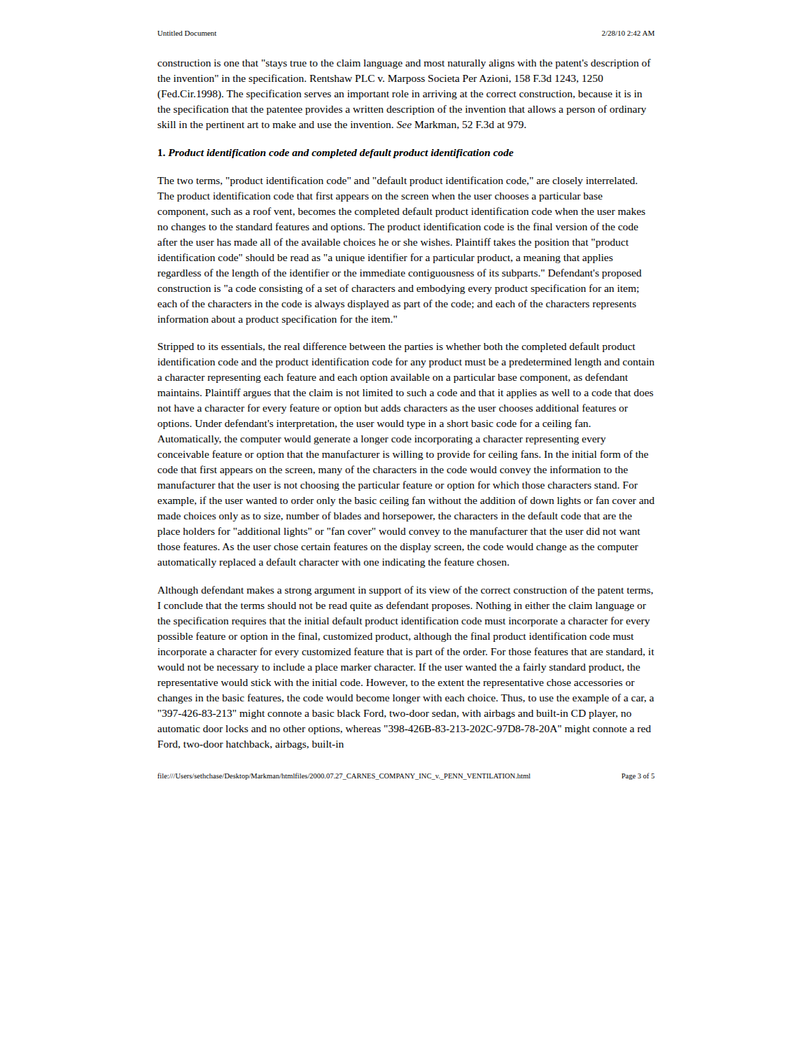Untitled Document
2/28/10 2:42 AM
construction is one that "stays true to the claim language and most naturally aligns with the patent's description of the invention" in the specification. Rentshaw PLC v. Marposs Societa Per Azioni, 158 F.3d 1243, 1250 (Fed.Cir.1998). The specification serves an important role in arriving at the correct construction, because it is in the specification that the patentee provides a written description of the invention that allows a person of ordinary skill in the pertinent art to make and use the invention. See Markman, 52 F.3d at 979.
1. Product identification code and completed default product identification code
The two terms, "product identification code" and "default product identification code," are closely interrelated. The product identification code that first appears on the screen when the user chooses a particular base component, such as a roof vent, becomes the completed default product identification code when the user makes no changes to the standard features and options. The product identification code is the final version of the code after the user has made all of the available choices he or she wishes. Plaintiff takes the position that "product identification code" should be read as "a unique identifier for a particular product, a meaning that applies regardless of the length of the identifier or the immediate contiguousness of its subparts." Defendant's proposed construction is "a code consisting of a set of characters and embodying every product specification for an item; each of the characters in the code is always displayed as part of the code; and each of the characters represents information about a product specification for the item."
Stripped to its essentials, the real difference between the parties is whether both the completed default product identification code and the product identification code for any product must be a predetermined length and contain a character representing each feature and each option available on a particular base component, as defendant maintains. Plaintiff argues that the claim is not limited to such a code and that it applies as well to a code that does not have a character for every feature or option but adds characters as the user chooses additional features or options. Under defendant's interpretation, the user would type in a short basic code for a ceiling fan. Automatically, the computer would generate a longer code incorporating a character representing every conceivable feature or option that the manufacturer is willing to provide for ceiling fans. In the initial form of the code that first appears on the screen, many of the characters in the code would convey the information to the manufacturer that the user is not choosing the particular feature or option for which those characters stand. For example, if the user wanted to order only the basic ceiling fan without the addition of down lights or fan cover and made choices only as to size, number of blades and horsepower, the characters in the default code that are the place holders for "additional lights" or "fan cover" would convey to the manufacturer that the user did not want those features. As the user chose certain features on the display screen, the code would change as the computer automatically replaced a default character with one indicating the feature chosen.
Although defendant makes a strong argument in support of its view of the correct construction of the patent terms, I conclude that the terms should not be read quite as defendant proposes. Nothing in either the claim language or the specification requires that the initial default product identification code must incorporate a character for every possible feature or option in the final, customized product, although the final product identification code must incorporate a character for every customized feature that is part of the order. For those features that are standard, it would not be necessary to include a place marker character. If the user wanted the a fairly standard product, the representative would stick with the initial code. However, to the extent the representative chose accessories or changes in the basic features, the code would become longer with each choice. Thus, to use the example of a car, a "397-426-83-213" might connote a basic black Ford, two-door sedan, with airbags and built-in CD player, no automatic door locks and no other options, whereas "398-426B-83-213-202C-97D8-78-20A" might connote a red Ford, two-door hatchback, airbags, built-in
file:///Users/sethchase/Desktop/Markman/htmlfiles/2000.07.27_CARNES_COMPANY_INC_v._PENN_VENTILATION.html
Page 3 of 5